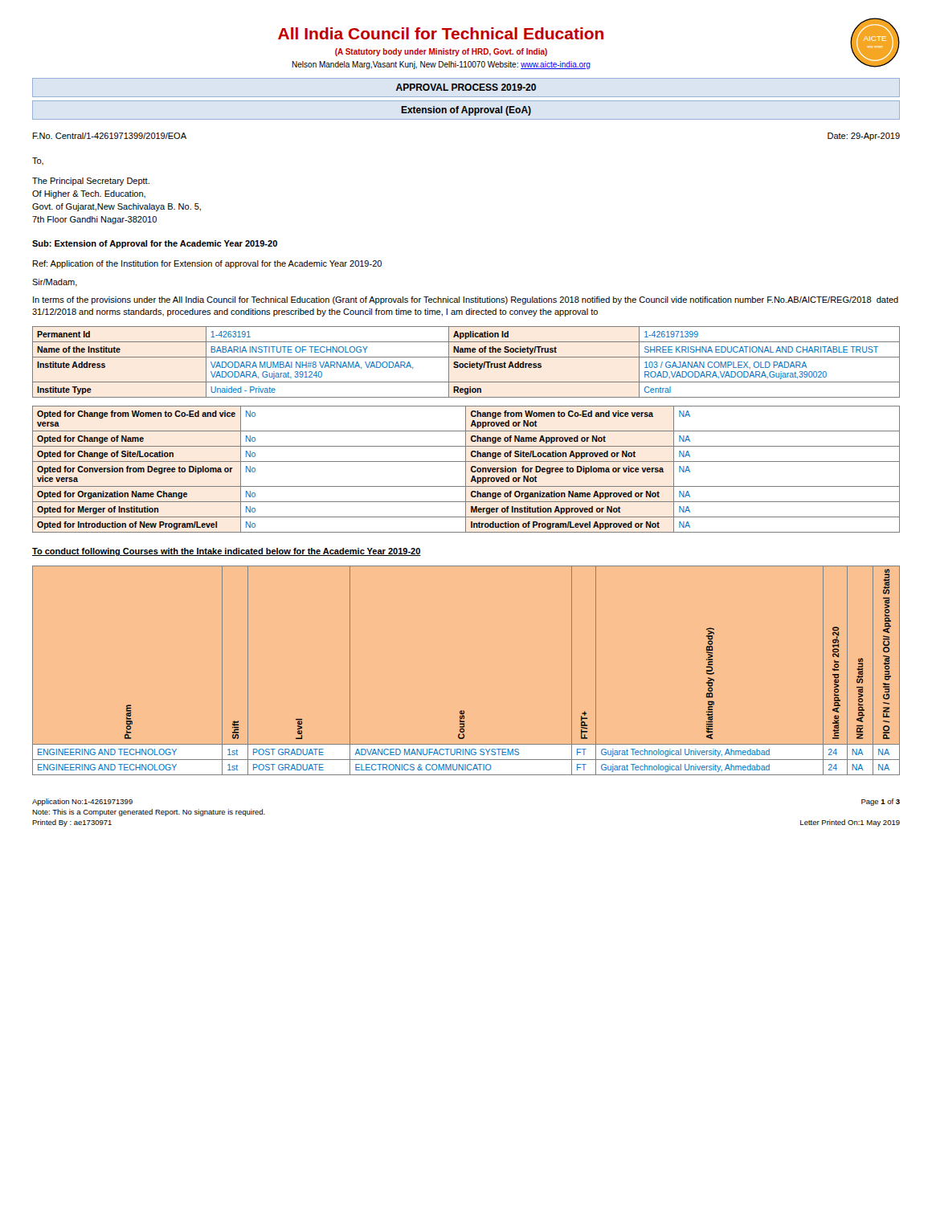All India Council for Technical Education
(A Statutory body under Ministry of HRD, Govt. of India)
Nelson Mandela Marg,Vasant Kunj, New Delhi-110070 Website: www.aicte-india.org
APPROVAL PROCESS 2019-20
Extension of Approval (EoA)
F.No. Central/1-4261971399/2019/EOA
Date: 29-Apr-2019
To,
The Principal Secretary Deptt.
Of Higher & Tech. Education,
Govt. of Gujarat,New Sachivalaya B. No. 5,
7th Floor Gandhi Nagar-382010
Sub: Extension of Approval for the Academic Year 2019-20
Ref: Application of the Institution for Extension of approval for the Academic Year 2019-20
Sir/Madam,
In terms of the provisions under the All India Council for Technical Education (Grant of Approvals for Technical Institutions) Regulations 2018 notified by the Council vide notification number F.No.AB/AICTE/REG/2018 dated 31/12/2018 and norms standards, procedures and conditions prescribed by the Council from time to time, I am directed to convey the approval to
| Permanent Id | 1-4263191 | Application Id | 1-4261971399 |
| Name of the Institute | BABARIA INSTITUTE OF TECHNOLOGY | Name of the Society/Trust | SHREE KRISHNA EDUCATIONAL AND CHARITABLE TRUST |
| Institute Address | VADODARA MUMBAI NH#8 VARNAMA, VADODARA, VADODARA, Gujarat, 391240 | Society/Trust Address | 103 / GAJANAN COMPLEX, OLD PADARA ROAD,VADODARA,VADODARA,Gujarat,390020 |
| Institute Type | Unaided - Private | Region | Central |
| Opted for Change from Women to Co-Ed and vice versa | No | Change from Women to Co-Ed and vice versa Approved or Not | NA |
| Opted for Change of Name | No | Change of Name Approved or Not | NA |
| Opted for Change of Site/Location | No | Change of Site/Location Approved or Not | NA |
| Opted for Conversion from Degree to Diploma or vice versa | No | Conversion for Degree to Diploma or vice versa Approved or Not | NA |
| Opted for Organization Name Change | No | Change of Organization Name Approved or Not | NA |
| Opted for Merger of Institution | No | Merger of Institution Approved or Not | NA |
| Opted for Introduction of New Program/Level | No | Introduction of Program/Level Approved or Not | NA |
To conduct following Courses with the Intake indicated below for the Academic Year 2019-20
| Program | Shift | Level | Course | FT/PT+ | Affiliating Body (Univ/Body) | Intake Approved for 2019-20 | NRI Approval Status | PIO / FN / Gulf quota/ OCI/ Approval Status |
| --- | --- | --- | --- | --- | --- | --- | --- | --- |
| ENGINEERING AND TECHNOLOGY | 1st | POST GRADUATE | ADVANCED MANUFACTURING SYSTEMS | FT | Gujarat Technological University, Ahmedabad | 24 | NA | NA |
| ENGINEERING AND TECHNOLOGY | 1st | POST GRADUATE | ELECTRONICS & COMMUNICATIO | FT | Gujarat Technological University, Ahmedabad | 24 | NA | NA |
Application No:1-4261971399
Note: This is a Computer generated Report. No signature is required.
Printed By : ae1730971
Page 1 of 3
Letter Printed On:1 May 2019